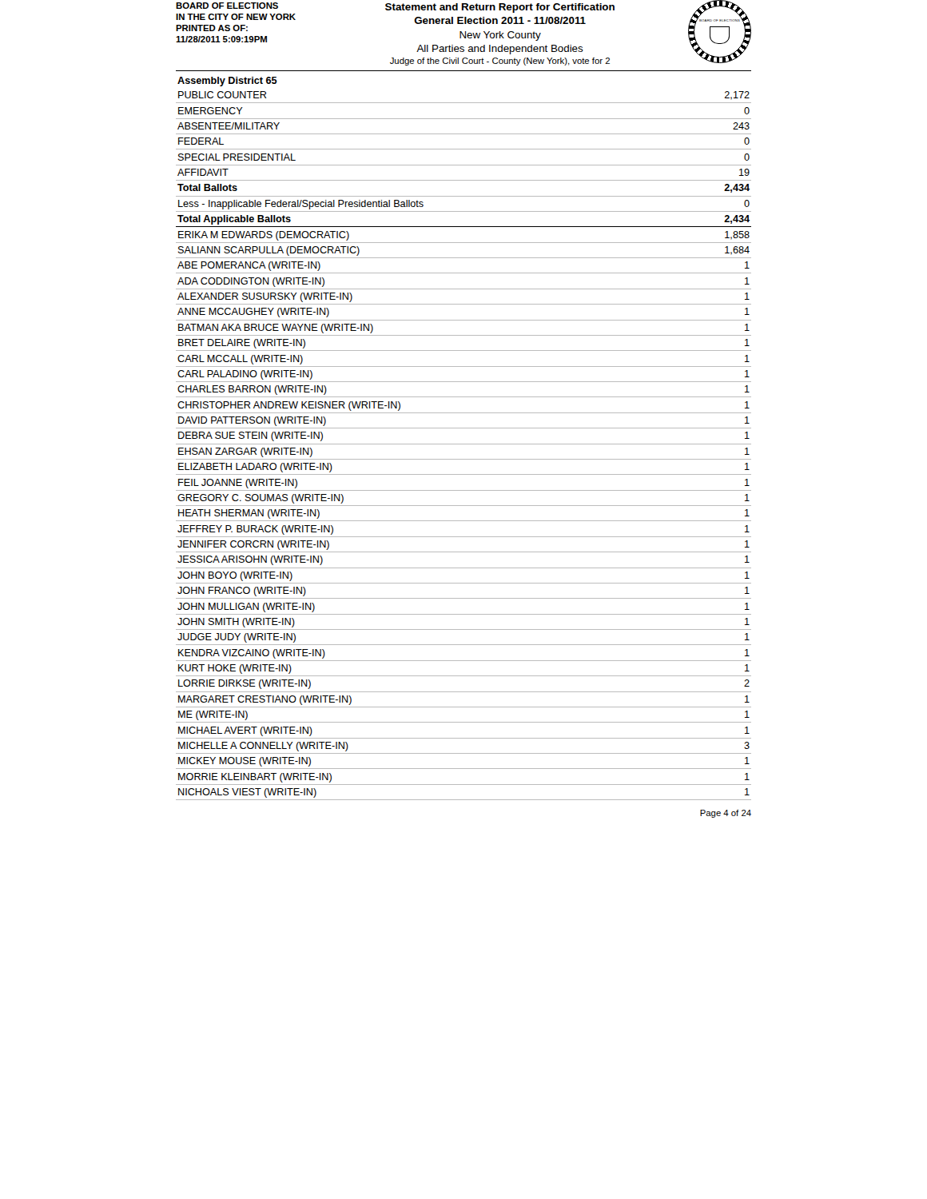BOARD OF ELECTIONS
IN THE CITY OF NEW YORK
PRINTED AS OF:
11/28/2011 5:09:19PM
Statement and Return Report for Certification
General Election 2011 - 11/08/2011
New York County
All Parties and Independent Bodies
Judge of the Civil Court - County (New York), vote for 2
BOARD OF ELECTIONS
Assembly District 65
| PUBLIC COUNTER | 2,172 |
| EMERGENCY | 0 |
| ABSENTEE/MILITARY | 243 |
| FEDERAL | 0 |
| SPECIAL PRESIDENTIAL | 0 |
| AFFIDAVIT | 19 |
| Total Ballots | 2,434 |
| Less - Inapplicable Federal/Special Presidential Ballots | 0 |
| Total Applicable Ballots | 2,434 |
| ERIKA M EDWARDS (DEMOCRATIC) | 1,858 |
| SALIANN SCARPULLA (DEMOCRATIC) | 1,684 |
| ABE POMERANCA (WRITE-IN) | 1 |
| ADA CODDINGTON (WRITE-IN) | 1 |
| ALEXANDER SUSURSKY (WRITE-IN) | 1 |
| ANNE MCCAUGHEY (WRITE-IN) | 1 |
| BATMAN AKA BRUCE WAYNE (WRITE-IN) | 1 |
| BRET DELAIRE (WRITE-IN) | 1 |
| CARL MCCALL (WRITE-IN) | 1 |
| CARL PALADINO (WRITE-IN) | 1 |
| CHARLES BARRON (WRITE-IN) | 1 |
| CHRISTOPHER ANDREW KEISNER (WRITE-IN) | 1 |
| DAVID PATTERSON (WRITE-IN) | 1 |
| DEBRA SUE STEIN (WRITE-IN) | 1 |
| EHSAN ZARGAR (WRITE-IN) | 1 |
| ELIZABETH LADARO (WRITE-IN) | 1 |
| FEIL JOANNE (WRITE-IN) | 1 |
| GREGORY C. SOUMAS (WRITE-IN) | 1 |
| HEATH SHERMAN (WRITE-IN) | 1 |
| JEFFREY P. BURACK (WRITE-IN) | 1 |
| JENNIFER CORCRN (WRITE-IN) | 1 |
| JESSICA ARISOHN (WRITE-IN) | 1 |
| JOHN BOYO (WRITE-IN) | 1 |
| JOHN FRANCO (WRITE-IN) | 1 |
| JOHN MULLIGAN (WRITE-IN) | 1 |
| JOHN SMITH (WRITE-IN) | 1 |
| JUDGE JUDY (WRITE-IN) | 1 |
| KENDRA VIZCAINO (WRITE-IN) | 1 |
| KURT HOKE (WRITE-IN) | 1 |
| LORRIE DIRKSE (WRITE-IN) | 2 |
| MARGARET CRESTIANO (WRITE-IN) | 1 |
| ME (WRITE-IN) | 1 |
| MICHAEL AVERT (WRITE-IN) | 1 |
| MICHELLE A CONNELLY (WRITE-IN) | 3 |
| MICKEY MOUSE (WRITE-IN) | 1 |
| MORRIE KLEINBART (WRITE-IN) | 1 |
| NICHOALS VIEST (WRITE-IN) | 1 |
Page 4 of 24